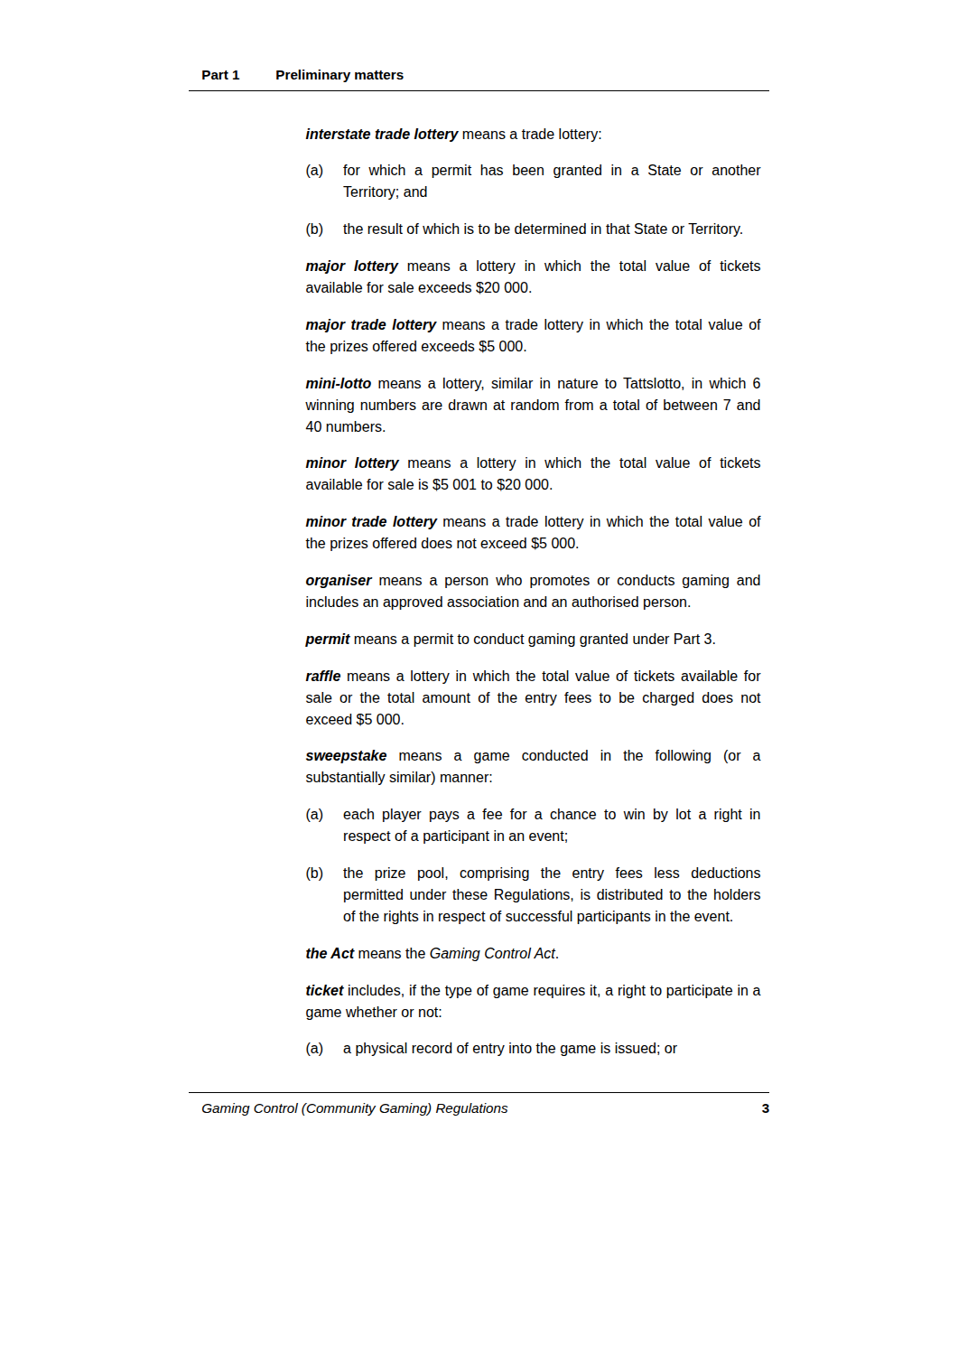Part 1 Preliminary matters
interstate trade lottery means a trade lottery:
(a) for which a permit has been granted in a State or another Territory; and
(b) the result of which is to be determined in that State or Territory.
major lottery means a lottery in which the total value of tickets available for sale exceeds $20 000.
major trade lottery means a trade lottery in which the total value of the prizes offered exceeds $5 000.
mini-lotto means a lottery, similar in nature to Tattslotto, in which 6 winning numbers are drawn at random from a total of between 7 and 40 numbers.
minor lottery means a lottery in which the total value of tickets available for sale is $5 001 to $20 000.
minor trade lottery means a trade lottery in which the total value of the prizes offered does not exceed $5 000.
organiser means a person who promotes or conducts gaming and includes an approved association and an authorised person.
permit means a permit to conduct gaming granted under Part 3.
raffle means a lottery in which the total value of tickets available for sale or the total amount of the entry fees to be charged does not exceed $5 000.
sweepstake means a game conducted in the following (or a substantially similar) manner:
(a) each player pays a fee for a chance to win by lot a right in respect of a participant in an event;
(b) the prize pool, comprising the entry fees less deductions permitted under these Regulations, is distributed to the holders of the rights in respect of successful participants in the event.
the Act means the Gaming Control Act.
ticket includes, if the type of game requires it, a right to participate in a game whether or not:
(a) a physical record of entry into the game is issued; or
Gaming Control (Community Gaming) Regulations 3